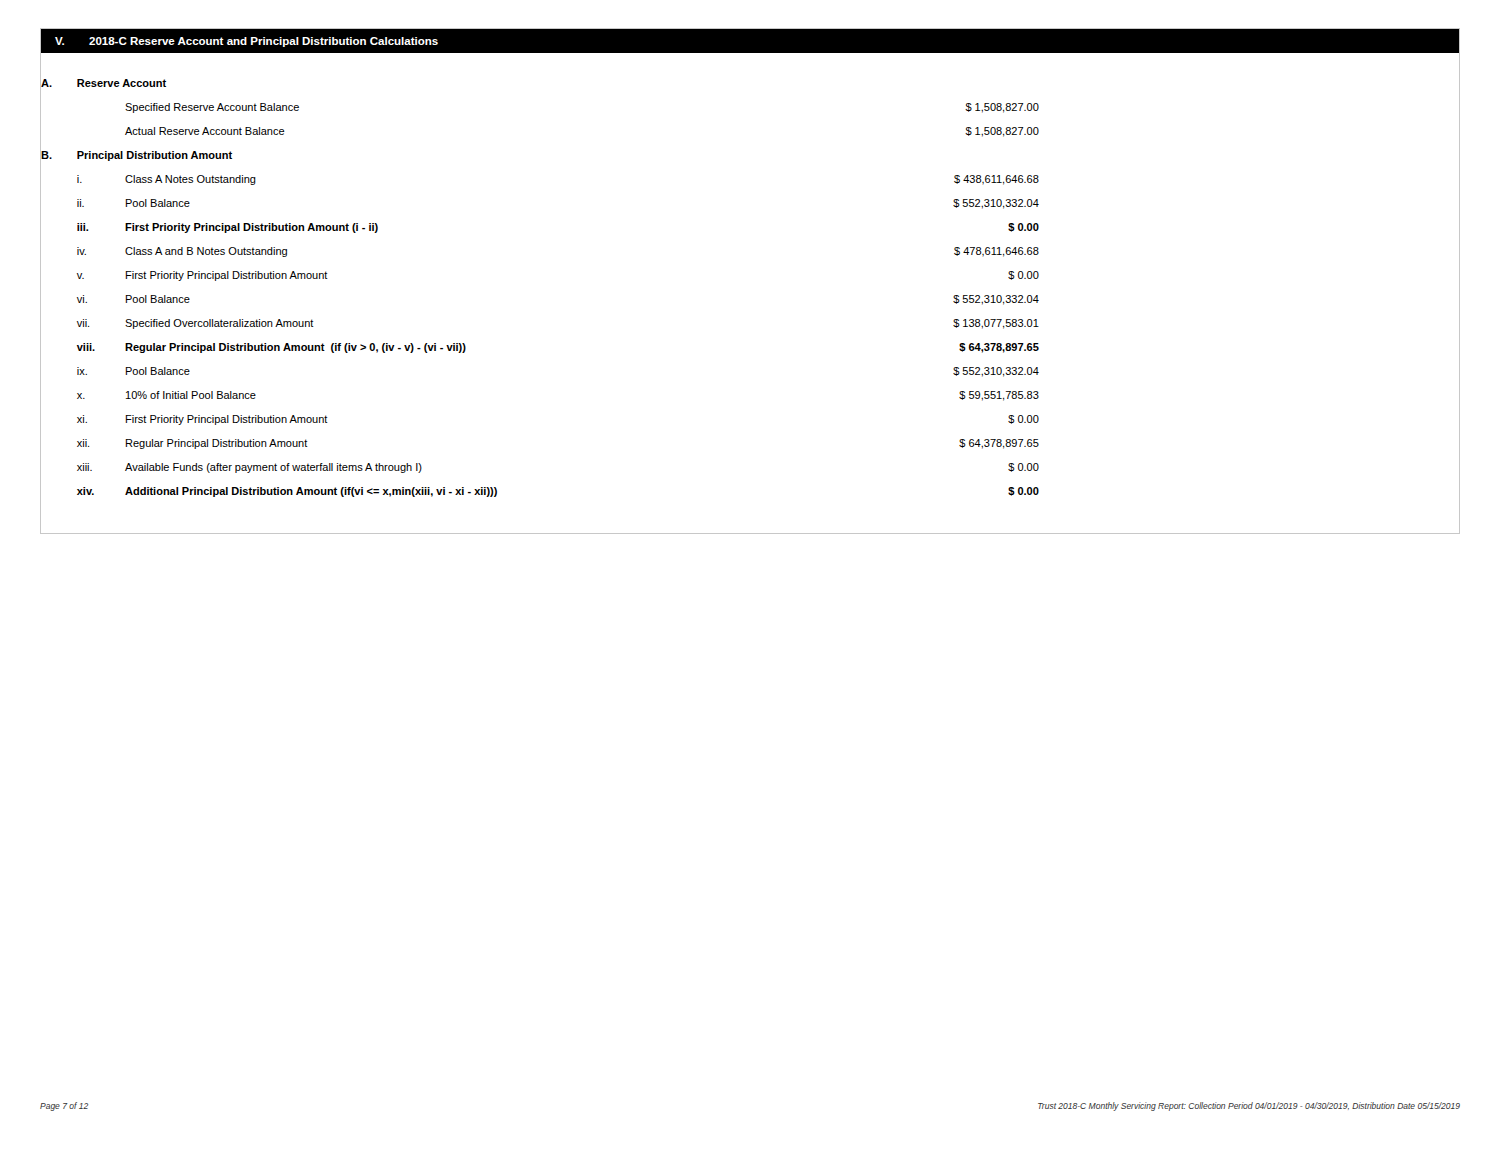V. 2018-C Reserve Account and Principal Distribution Calculations
| A. | Reserve Account |
| | | Specified Reserve Account Balance | $ 1,508,827.00 | |
| | | Actual Reserve Account Balance | $ 1,508,827.00 | |
| B. | Principal Distribution Amount |
| | i. | Class A Notes Outstanding | $ 438,611,646.68 | |
| | ii. | Pool Balance | $ 552,310,332.04 | |
| | iii. | First Priority Principal Distribution Amount (i - ii) | $ 0.00 | |
| | iv. | Class A and B Notes Outstanding | $ 478,611,646.68 | |
| | v. | First Priority Principal Distribution Amount | $ 0.00 | |
| | vi. | Pool Balance | $ 552,310,332.04 | |
| | vii. | Specified Overcollateralization Amount | $ 138,077,583.01 | |
| | viii. | Regular Principal Distribution Amount (if (iv > 0, (iv - v) - (vi - vii)) | $ 64,378,897.65 | |
| | ix. | Pool Balance | $ 552,310,332.04 | |
| | x. | 10% of Initial Pool Balance | $ 59,551,785.83 | |
| | xi. | First Priority Principal Distribution Amount | $ 0.00 | |
| | xii. | Regular Principal Distribution Amount | $ 64,378,897.65 | |
| | xiii. | Available Funds (after payment of waterfall items A through I) | $ 0.00 | |
| | xiv. | Additional Principal Distribution Amount (if(vi <= x,min(xiii, vi - xi - xii))) | $ 0.00 | |
Page 7 of 12
Trust 2018-C Monthly Servicing Report: Collection Period 04/01/2019 - 04/30/2019, Distribution Date 05/15/2019